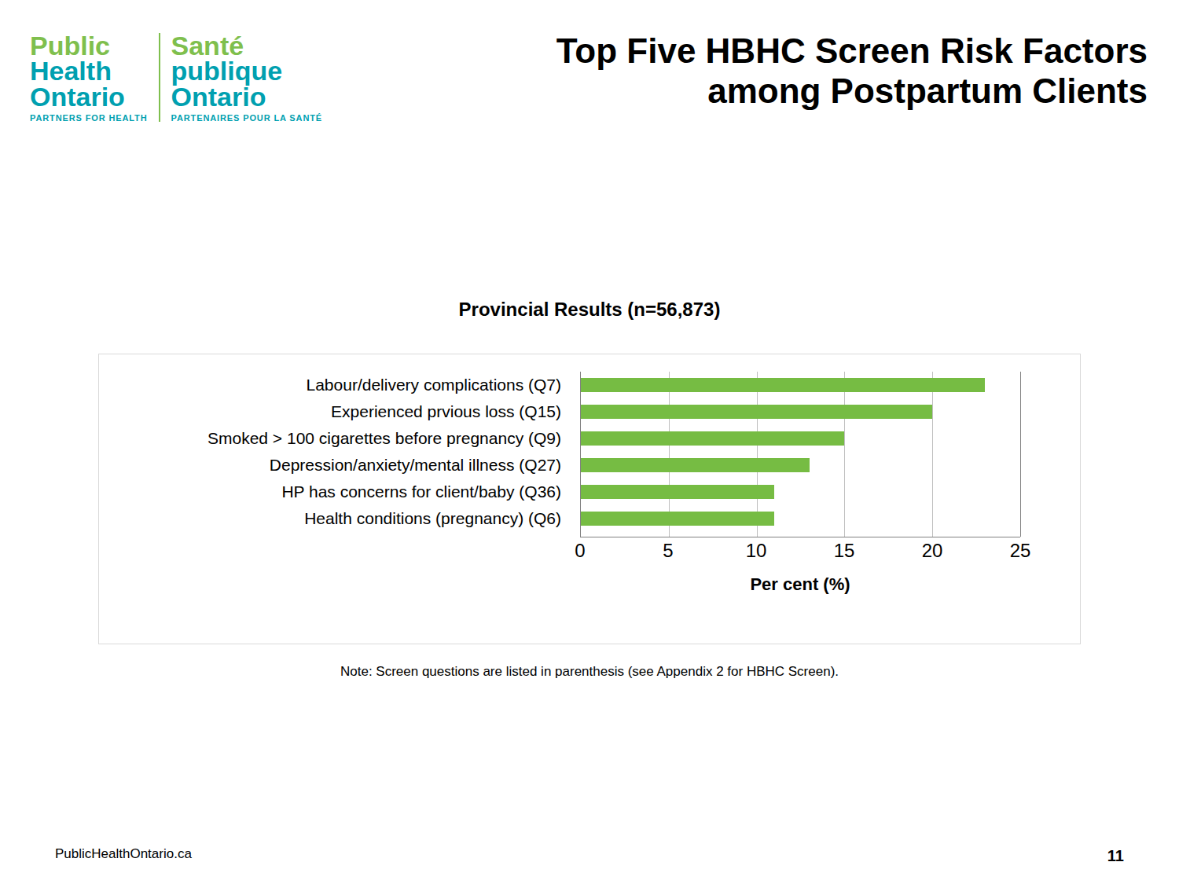Public Health Ontario PARTNERS FOR HEALTH
Santé publique Ontario PARTENAIRES POUR LA SANTÉ
Top Five HBHC Screen Risk Factors
among Postpartum Clients
Provincial Results (n=56,873)
Labour/delivery complications (Q7)
Experienced prvious loss (Q15)
Smoked > 100 cigarettes before pregnancy (Q9)
Depression/anxiety/mental illness (Q27)
HP has concerns for client/baby (Q36)
Health conditions (pregnancy) (Q6)
0 5 10 15 20 25
Per cent (%)
Note: Screen questions are listed in parenthesis (see Appendix 2 for HBHC Screen).
PublicHealthOntario.ca
11